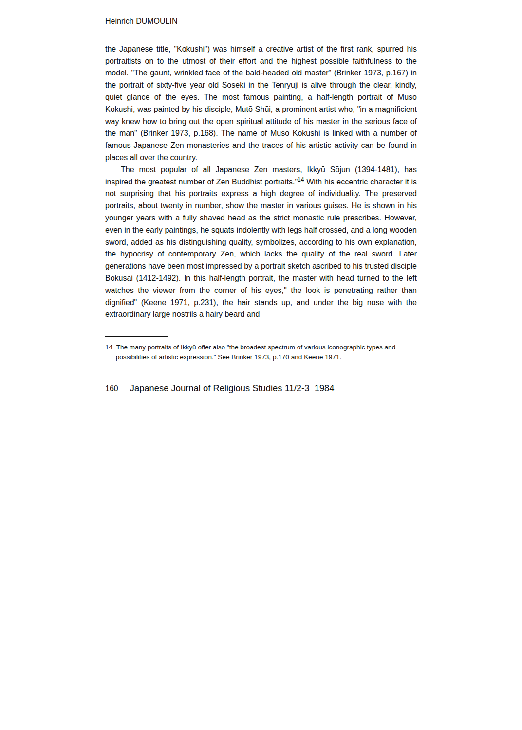Heinrich DUMOULIN
the Japanese title, "Kokushi") was himself a creative artist of the first rank, spurred his portraitists on to the utmost of their effort and the highest possible faithfulness to the model. "The gaunt, wrinkled face of the bald-headed old master" (Brinker 1973, p.167) in the portrait of sixty-five year old Soseki in the Tenryūji is alive through the clear, kindly, quiet glance of the eyes. The most famous painting, a half-length portrait of Musō Kokushi, was painted by his disciple, Mutō Shūi, a prominent artist who, "in a magnificient way knew how to bring out the open spiritual attitude of his master in the serious face of the man" (Brinker 1973, p.168). The name of Musō Kokushi is linked with a number of famous Japanese Zen monasteries and the traces of his artistic activity can be found in places all over the country.
The most popular of all Japanese Zen masters, Ikkyū Sōjun (1394-1481), has inspired the greatest number of Zen Buddhist portraits."14 With his eccentric character it is not surprising that his portraits express a high degree of individuality. The preserved portraits, about twenty in number, show the master in various guises. He is shown in his younger years with a fully shaved head as the strict monastic rule prescribes. However, even in the early paintings, he squats indolently with legs half crossed, and a long wooden sword, added as his distinguishing quality, symbolizes, according to his own explanation, the hypocrisy of contemporary Zen, which lacks the quality of the real sword. Later generations have been most impressed by a portrait sketch ascribed to his trusted disciple Bokusai (1412-1492). In this half-length portrait, the master with head turned to the left watches the viewer from the corner of his eyes," the look is penetrating rather than dignified" (Keene 1971, p.231), the hair stands up, and under the big nose with the extraordinary large nostrils a hairy beard and
14 The many portraits of Ikkyū offer also "the broadest spectrum of various iconographic types and possibilities of artistic expression." See Brinker 1973, p.170 and Keene 1971.
160 Japanese Journal of Religious Studies 11/2-3 1984